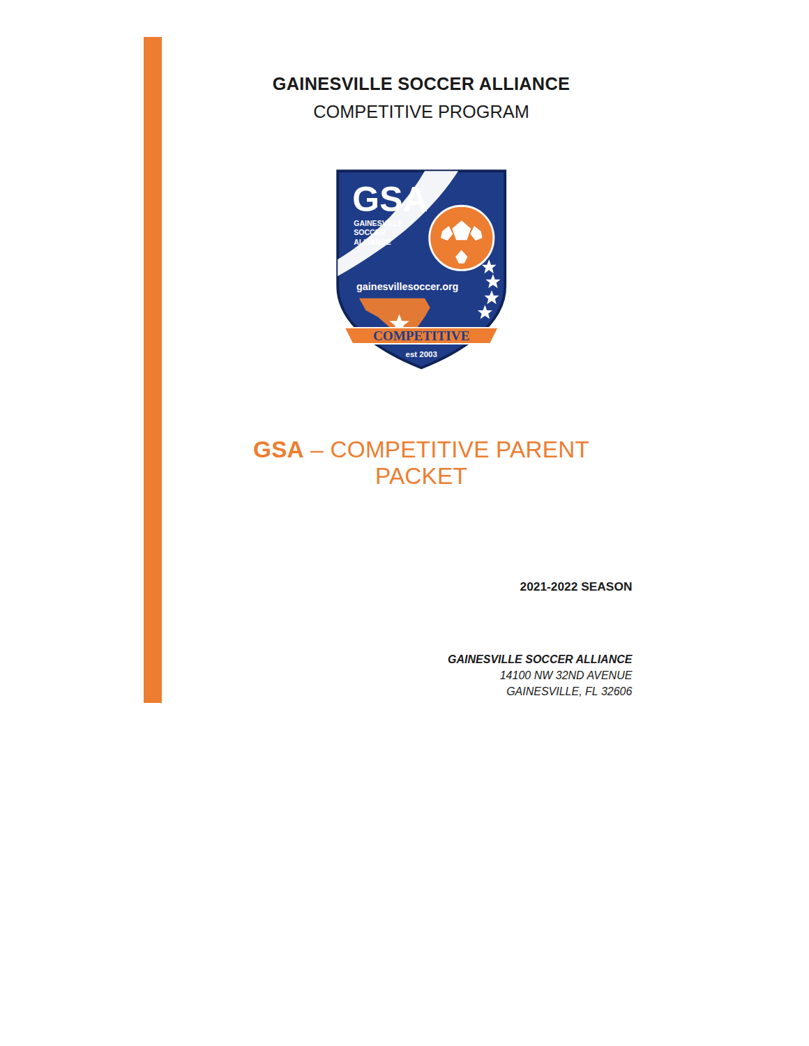GAINESVILLE SOCCER ALLIANCE
COMPETITIVE PROGRAM
GSA GAINESVILLE SOCCER ALLIANCE gainesvillesoccer.org COMPETITIVE est 2003
GSA – COMPETITIVE PARENT PACKET
2021-2022 SEASON
GAINESVILLE SOCCER ALLIANCE
14100 NW 32ND AVENUE
GAINESVILLE, FL 32606